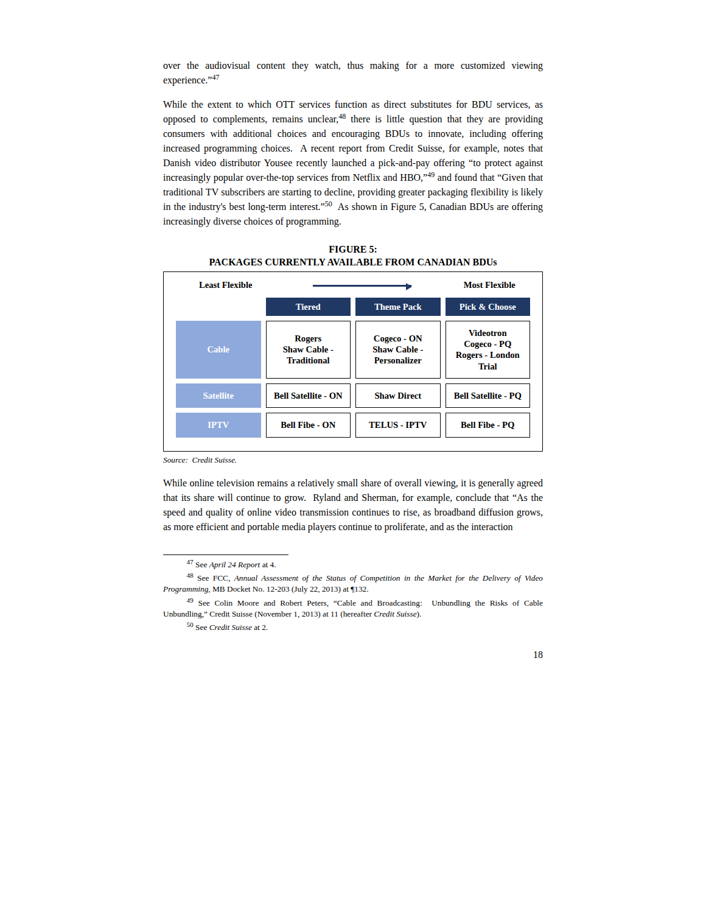over the audiovisual content they watch, thus making for a more customized viewing experience.”47
While the extent to which OTT services function as direct substitutes for BDU services, as opposed to complements, remains unclear,48 there is little question that they are providing consumers with additional choices and encouraging BDUs to innovate, including offering increased programming choices. A recent report from Credit Suisse, for example, notes that Danish video distributor Yousee recently launched a pick-and-pay offering “to protect against increasingly popular over-the-top services from Netflix and HBO,”49 and found that “Given that traditional TV subscribers are starting to decline, providing greater packaging flexibility is likely in the industry's best long-term interest.”50 As shown in Figure 5, Canadian BDUs are offering increasingly diverse choices of programming.
FIGURE 5:
PACKAGES CURRENTLY AVAILABLE FROM CANADIAN BDUs
Least Flexible
Most Flexible
| | Tiered | Theme Pack | Pick & Choose |
| Cable | Rogers Shaw Cable - Traditional | Cogeco - ON Shaw Cable - Personalizer | Videotron Cogeco - PQ Rogers - London Trial |
| Satellite | Bell Satellite - ON | Shaw Direct | Bell Satellite - PQ |
| IPTV | Bell Fibe - ON | TELUS - IPTV | Bell Fibe - PQ |
Source: Credit Suisse.
While online television remains a relatively small share of overall viewing, it is generally agreed that its share will continue to grow. Ryland and Sherman, for example, conclude that “As the speed and quality of online video transmission continues to rise, as broadband diffusion grows, as more efficient and portable media players continue to proliferate, and as the interaction
47 See April 24 Report at 4.
48 See FCC, Annual Assessment of the Status of Competition in the Market for the Delivery of Video Programming, MB Docket No. 12-203 (July 22, 2013) at ¶132.
49 See Colin Moore and Robert Peters, “Cable and Broadcasting: Unbundling the Risks of Cable Unbundling,” Credit Suisse (November 1, 2013) at 11 (hereafter Credit Suisse).
50 See Credit Suisse at 2.
18